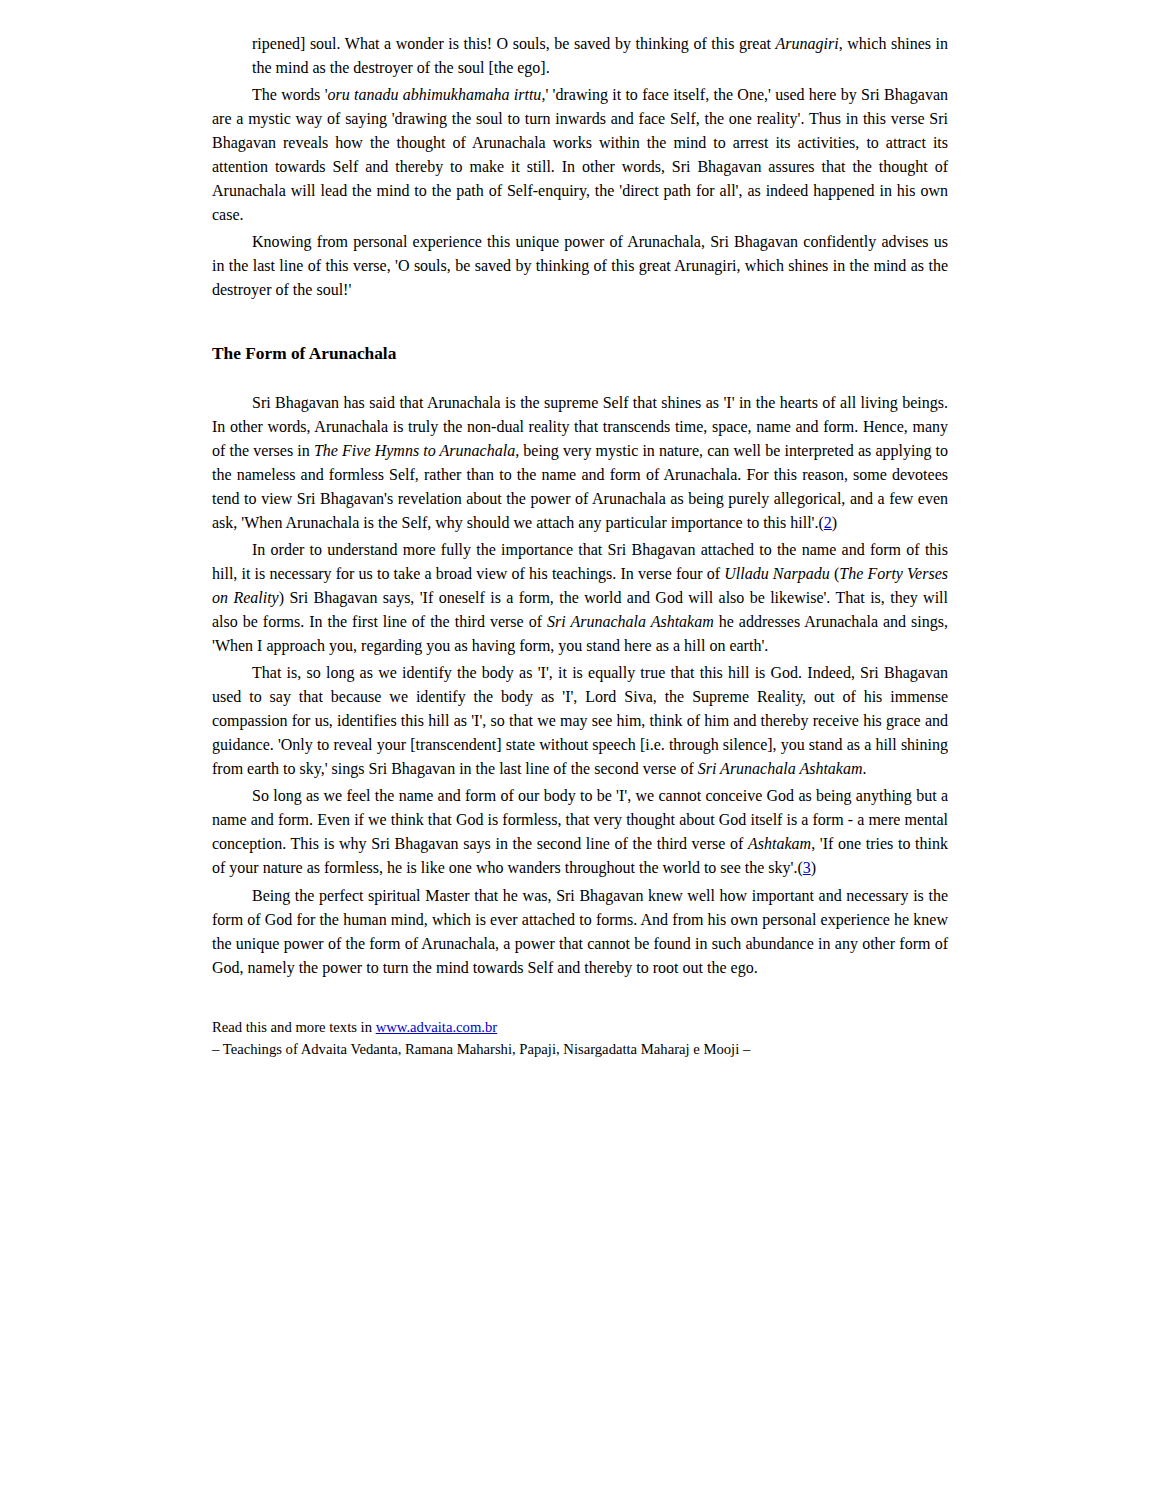ripened] soul. What a wonder is this! O souls, be saved by thinking of this great Arunagiri, which shines in the mind as the destroyer of the soul [the ego].
The words 'oru tanadu abhimukhamaha irttu,' 'drawing it to face itself, the One,' used here by Sri Bhagavan are a mystic way of saying 'drawing the soul to turn inwards and face Self, the one reality'. Thus in this verse Sri Bhagavan reveals how the thought of Arunachala works within the mind to arrest its activities, to attract its attention towards Self and thereby to make it still. In other words, Sri Bhagavan assures that the thought of Arunachala will lead the mind to the path of Self-enquiry, the 'direct path for all', as indeed happened in his own case.
Knowing from personal experience this unique power of Arunachala, Sri Bhagavan confidently advises us in the last line of this verse, 'O souls, be saved by thinking of this great Arunagiri, which shines in the mind as the destroyer of the soul!'
The Form of Arunachala
Sri Bhagavan has said that Arunachala is the supreme Self that shines as 'I' in the hearts of all living beings. In other words, Arunachala is truly the non-dual reality that transcends time, space, name and form. Hence, many of the verses in The Five Hymns to Arunachala, being very mystic in nature, can well be interpreted as applying to the nameless and formless Self, rather than to the name and form of Arunachala. For this reason, some devotees tend to view Sri Bhagavan's revelation about the power of Arunachala as being purely allegorical, and a few even ask, 'When Arunachala is the Self, why should we attach any particular importance to this hill'.(2)
In order to understand more fully the importance that Sri Bhagavan attached to the name and form of this hill, it is necessary for us to take a broad view of his teachings. In verse four of Ulladu Narpadu (The Forty Verses on Reality) Sri Bhagavan says, 'If oneself is a form, the world and God will also be likewise'. That is, they will also be forms. In the first line of the third verse of Sri Arunachala Ashtakam he addresses Arunachala and sings, 'When I approach you, regarding you as having form, you stand here as a hill on earth'.
That is, so long as we identify the body as 'I', it is equally true that this hill is God. Indeed, Sri Bhagavan used to say that because we identify the body as 'I', Lord Siva, the Supreme Reality, out of his immense compassion for us, identifies this hill as 'I', so that we may see him, think of him and thereby receive his grace and guidance. 'Only to reveal your [transcendent] state without speech [i.e. through silence], you stand as a hill shining from earth to sky,' sings Sri Bhagavan in the last line of the second verse of Sri Arunachala Ashtakam.
So long as we feel the name and form of our body to be 'I', we cannot conceive God as being anything but a name and form. Even if we think that God is formless, that very thought about God itself is a form - a mere mental conception. This is why Sri Bhagavan says in the second line of the third verse of Ashtakam, 'If one tries to think of your nature as formless, he is like one who wanders throughout the world to see the sky'.(3)
Being the perfect spiritual Master that he was, Sri Bhagavan knew well how important and necessary is the form of God for the human mind, which is ever attached to forms. And from his own personal experience he knew the unique power of the form of Arunachala, a power that cannot be found in such abundance in any other form of God, namely the power to turn the mind towards Self and thereby to root out the ego.
Read this and more texts in www.advaita.com.br
– Teachings of Advaita Vedanta, Ramana Maharshi, Papaji, Nisargadatta Maharaj e Mooji –